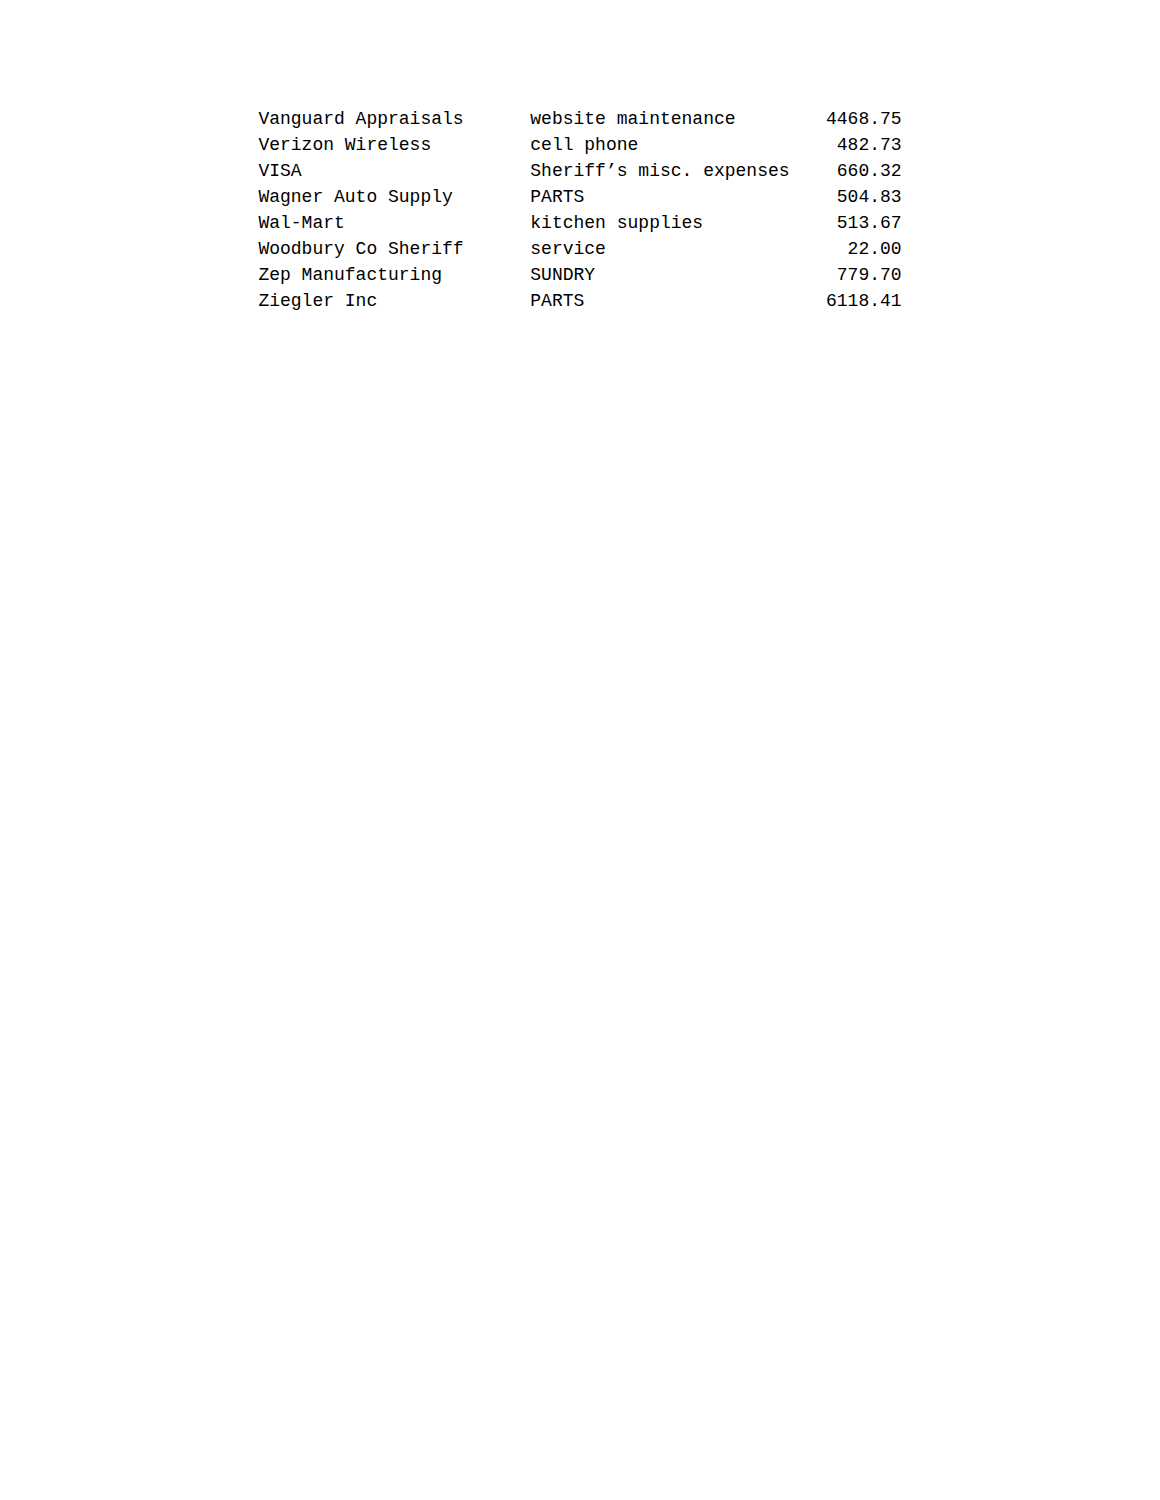| Vanguard Appraisals | website maintenance | 4468.75 |
| Verizon Wireless | cell phone | 482.73 |
| VISA | Sheriff’s misc. expenses | 660.32 |
| Wagner Auto Supply | PARTS | 504.83 |
| Wal-Mart | kitchen supplies | 513.67 |
| Woodbury Co Sheriff | service | 22.00 |
| Zep Manufacturing | SUNDRY | 779.70 |
| Ziegler Inc | PARTS | 6118.41 |